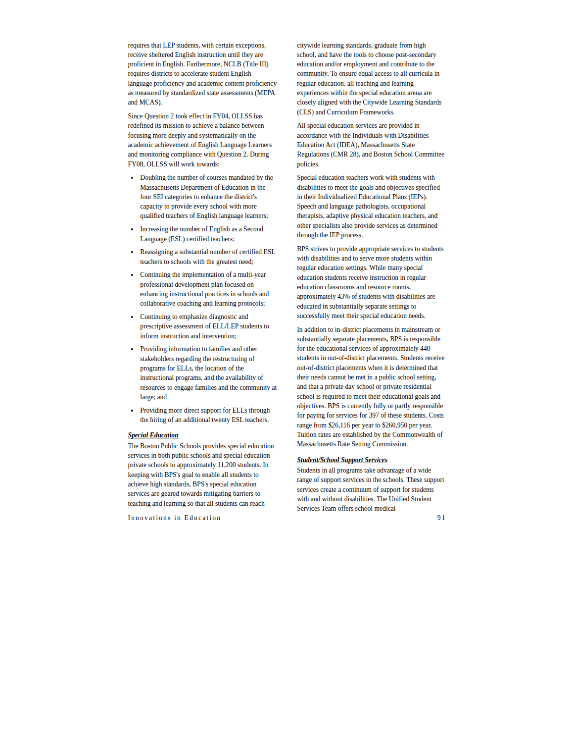requires that LEP students, with certain exceptions, receive sheltered English instruction until they are proficient in English. Furthermore, NCLB (Title III) requires districts to accelerate student English language proficiency and academic content proficiency as measured by standardized state assessments (MEPA and MCAS).
Since Question 2 took effect in FY04, OLLSS has redefined its mission to achieve a balance between focusing more deeply and systematically on the academic achievement of English Language Learners and monitoring compliance with Question 2. During FY08, OLLSS will work towards:
Doubling the number of courses mandated by the Massachusetts Department of Education in the four SEI categories to enhance the district's capacity to provide every school with more qualified teachers of English language learners;
Increasing the number of English as a Second Language (ESL) certified teachers;
Reassigning a substantial number of certified ESL teachers to schools with the greatest need;
Continuing the implementation of a multi-year professional development plan focused on enhancing instructional practices in schools and collaborative coaching and learning protocols;
Continuing to emphasize diagnostic and prescriptive assessment of ELL/LEP students to inform instruction and intervention;
Providing information to families and other stakeholders regarding the restructuring of programs for ELLs, the location of the instructional programs, and the availability of resources to engage families and the community at large; and
Providing more direct support for ELLs through the hiring of an additional twenty ESL teachers.
Special Education
The Boston Public Schools provides special education services in both public schools and special education private schools to approximately 11,200 students. In keeping with BPS's goal to enable all students to achieve high standards, BPS's special education services are geared towards mitigating barriers to teaching and learning so that all students can reach citywide learning standards, graduate from high school, and have the tools to choose post-secondary education and/or employment and contribute to the community. To ensure equal access to all curricula in regular education, all teaching and learning experiences within the special education arena are closely aligned with the Citywide Learning Standards (CLS) and Curriculum Frameworks.
All special education services are provided in accordance with the Individuals with Disabilities Education Act (IDEA), Massachusetts State Regulations (CMR 28), and Boston School Committee policies.
Special education teachers work with students with disabilities to meet the goals and objectives specified in their Individualized Educational Plans (IEPs). Speech and language pathologists, occupational therapists, adaptive physical education teachers, and other specialists also provide services as determined through the IEP process.
BPS strives to provide appropriate services to students with disabilities and to serve more students within regular education settings. While many special education students receive instruction in regular education classrooms and resource rooms, approximately 43% of students with disabilities are educated in substantially separate settings to successfully meet their special education needs.
In addition to in-district placements in mainstream or substantially separate placements, BPS is responsible for the educational services of approximately 440 students in out-of-district placements. Students receive out-of-district placements when it is determined that their needs cannot be met in a public school setting, and that a private day school or private residential school is required to meet their educational goals and objectives. BPS is currently fully or partly responsible for paying for services for 397 of these students. Costs range from $26,116 per year to $260,950 per year. Tuition rates are established by the Commonwealth of Massachusetts Rate Setting Commission.
Student/School Support Services
Students in all programs take advantage of a wide range of support services in the schools. These support services create a continuum of support for students with and without disabilities. The Unified Student Services Team offers school medical
Innovations in Education 91